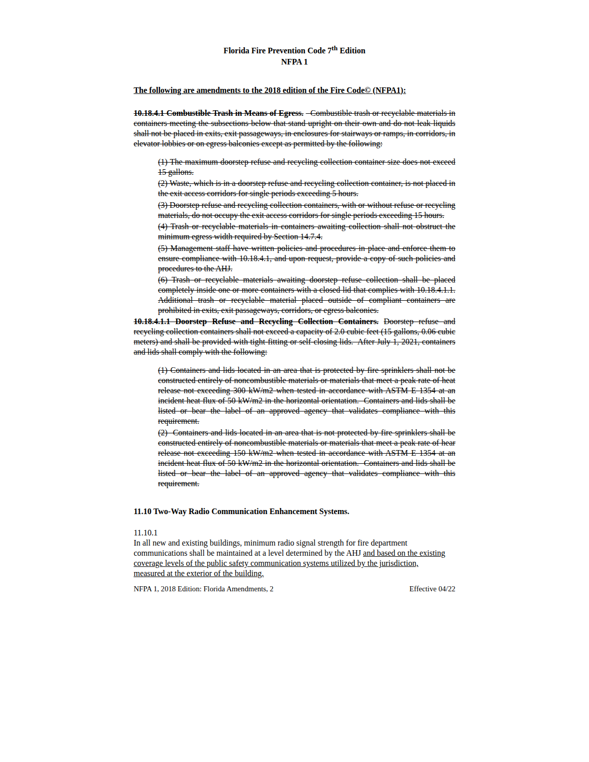Florida Fire Prevention Code 7th Edition
NFPA 1
The following are amendments to the 2018 edition of the Fire Code© (NFPA1):
10.18.4.1 Combustible Trash in Means of Egress. Combustible trash or recyclable materials in containers meeting the subsections below that stand upright on their own and do not leak liquids shall not be placed in exits, exit passageways, in enclosures for stairways or ramps, in corridors, in elevator lobbies or on egress balconies except as permitted by the following:
(1) The maximum doorstep refuse and recycling collection container size does not exceed 15 gallons.
(2) Waste, which is in a doorstep refuse and recycling collection container, is not placed in the exit access corridors for single periods exceeding 5 hours.
(3) Doorstep refuse and recycling collection containers, with or without refuse or recycling materials, do not occupy the exit access corridors for single periods exceeding 15 hours.
(4) Trash or recyclable materials in containers awaiting collection shall not obstruct the minimum egress width required by Section 14.7.4.
(5) Management staff have written policies and procedures in place and enforce them to ensure compliance with 10.18.4.1, and upon request, provide a copy of such policies and procedures to the AHJ.
(6) Trash or recyclable materials awaiting doorstep refuse collection shall be placed completely inside one or more containers with a closed lid that complies with 10.18.4.1.1. Additional trash or recyclable material placed outside of compliant containers are prohibited in exits, exit passageways, corridors, or egress balconies.
10.18.4.1.1 Doorstep Refuse and Recycling Collection Containers. Doorstep refuse and recycling collection containers shall not exceed a capacity of 2.0 cubic feet (15 gallons, 0.06 cubic meters) and shall be provided with tight-fitting or self-closing lids. After July 1, 2021, containers and lids shall comply with the following:
(1) Containers and lids located in an area that is protected by fire sprinklers shall not be constructed entirely of noncombustible materials or materials that meet a peak rate of heat release not exceeding 300 kW/m2 when tested in accordance with ASTM E 1354 at an incident heat flux of 50 kW/m2 in the horizontal orientation. Containers and lids shall be listed or bear the label of an approved agency that validates compliance with this requirement.
(2) Containers and lids located in an area that is not protected by fire sprinklers shall be constructed entirely of noncombustible materials or materials that meet a peak rate of hear release not exceeding 150 kW/m2 when tested in accordance with ASTM E 1354 at an incident heat flux of 50 kW/m2 in the horizontal orientation. Containers and lids shall be listed or bear the label of an approved agency that validates compliance with this requirement.
11.10 Two-Way Radio Communication Enhancement Systems.
11.10.1
In all new and existing buildings, minimum radio signal strength for fire department communications shall be maintained at a level determined by the AHJ and based on the existing coverage levels of the public safety communication systems utilized by the jurisdiction,
measured at the exterior of the building.
NFPA 1, 2018 Edition: Florida Amendments, 2
Effective 04/22